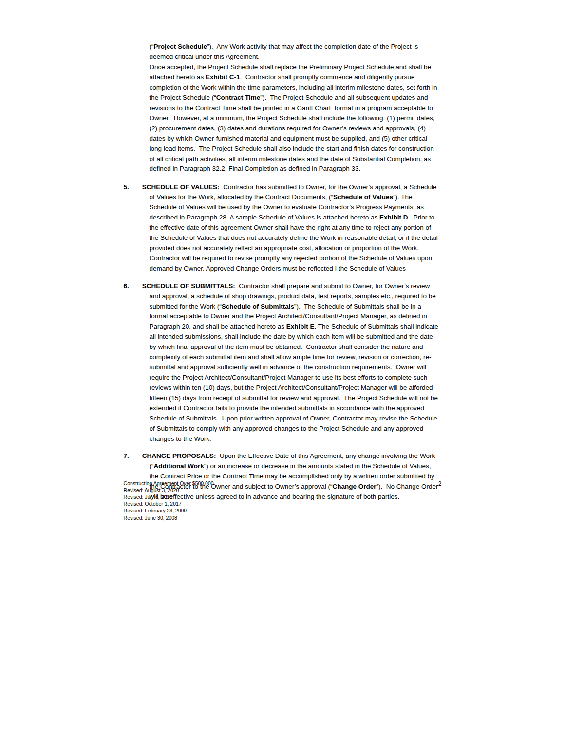(“Project Schedule”). Any Work activity that may affect the completion date of the Project is deemed critical under this Agreement.
Once accepted, the Project Schedule shall replace the Preliminary Project Schedule and shall be attached hereto as Exhibit C-1. Contractor shall promptly commence and diligently pursue completion of the Work within the time parameters, including all interim milestone dates, set forth in the Project Schedule (“Contract Time”). The Project Schedule and all subsequent updates and revisions to the Contract Time shall be printed in a Gantt Chart format in a program acceptable to Owner. However, at a minimum, the Project Schedule shall include the following: (1) permit dates, (2) procurement dates, (3) dates and durations required for Owner’s reviews and approvals, (4) dates by which Owner-furnished material and equipment must be supplied, and (5) other critical long lead items. The Project Schedule shall also include the start and finish dates for construction of all critical path activities, all interim milestone dates and the date of Substantial Completion, as defined in Paragraph 32.2, Final Completion as defined in Paragraph 33.
5.  SCHEDULE OF VALUES: Contractor has submitted to Owner, for the Owner’s approval, a Schedule of Values for the Work, allocated by the Contract Documents, (“Schedule of Values”). The Schedule of Values will be used by the Owner to evaluate Contractor’s Progress Payments, as described in Paragraph 28. A sample Schedule of Values is attached hereto as Exhibit D. Prior to the effective date of this agreement Owner shall have the right at any time to reject any portion of the Schedule of Values that does not accurately define the Work in reasonable detail, or if the detail provided does not accurately reflect an appropriate cost, allocation or proportion of the Work. Contractor will be required to revise promptly any rejected portion of the Schedule of Values upon demand by Owner. Approved Change Orders must be reflected I the Schedule of Values
6.  SCHEDULE OF SUBMITTALS: Contractor shall prepare and submit to Owner, for Owner’s review and approval, a schedule of shop drawings, product data, test reports, samples etc., required to be submitted for the Work (“Schedule of Submittals”). The Schedule of Submittals shall be in a format acceptable to Owner and the Project Architect/Consultant/Project Manager, as defined in Paragraph 20, and shall be attached hereto as Exhibit E. The Schedule of Submittals shall indicate all intended submissions, shall include the date by which each item will be submitted and the date by which final approval of the item must be obtained. Contractor shall consider the nature and complexity of each submittal item and shall allow ample time for review, revision or correction, re-submittal and approval sufficiently well in advance of the construction requirements. Owner will require the Project Architect/Consultant/Project Manager to use its best efforts to complete such reviews within ten (10) days, but the Project Architect/Consultant/Project Manager will be afforded fifteen (15) days from receipt of submittal for review and approval. The Project Schedule will not be extended if Contractor fails to provide the intended submittals in accordance with the approved Schedule of Submittals. Upon prior written approval of Owner, Contractor may revise the Schedule of Submittals to comply with any approved changes to the Project Schedule and any approved changes to the Work.
7.  CHANGE PROPOSALS: Upon the Effective Date of this Agreement, any change involving the Work (“Additional Work”) or an increase or decrease in the amounts stated in the Schedule of Values, the Contract Price or the Contract Time may be accomplished only by a written order submitted by the Contractor to the Owner and subject to Owner’s approval (“Change Order”). No Change Order will be effective unless agreed to in advance and bearing the signature of both parties.
2
Construction Agreement Over $500,000
Revised: August 3, 2020
Revised: July 6, 2018
Revised: October 1, 2017
Revised: February 23, 2009
Revised: June 30, 2008